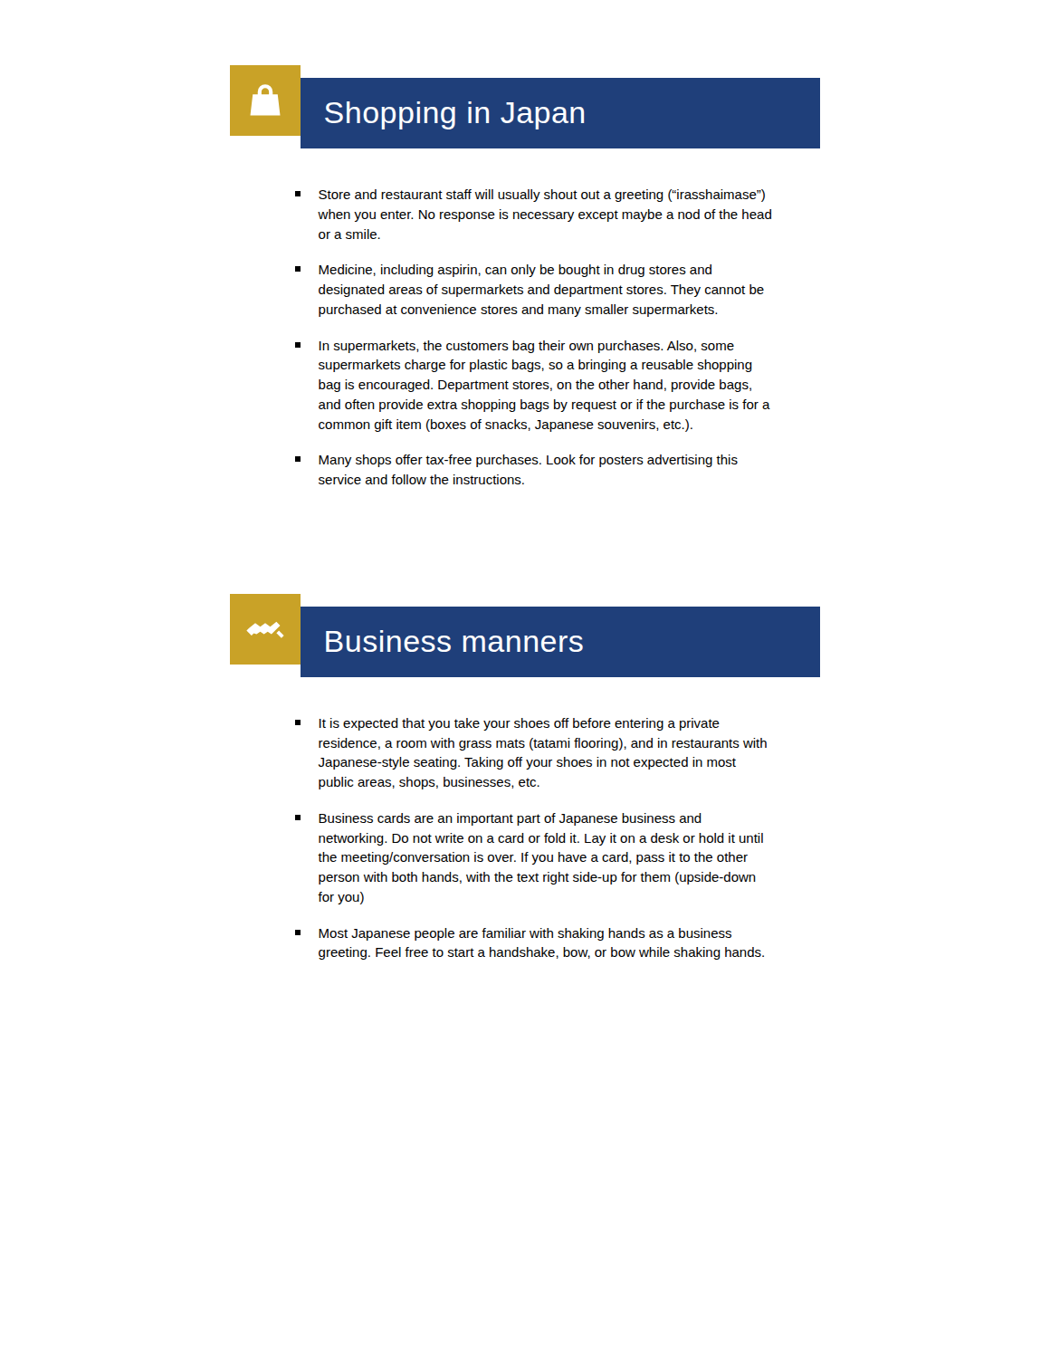Shopping in Japan
Store and restaurant staff will usually shout out a greeting (“irasshaimase”) when you enter. No response is necessary except maybe a nod of the head or a smile.
Medicine, including aspirin, can only be bought in drug stores and designated areas of supermarkets and department stores. They cannot be purchased at convenience stores and many smaller supermarkets.
In supermarkets, the customers bag their own purchases. Also, some supermarkets charge for plastic bags, so a bringing a reusable shopping bag is encouraged. Department stores, on the other hand, provide bags, and often provide extra shopping bags by request or if the purchase is for a common gift item (boxes of snacks, Japanese souvenirs, etc.).
Many shops offer tax-free purchases. Look for posters advertising this service and follow the instructions.
Business manners
It is expected that you take your shoes off before entering a private residence, a room with grass mats (tatami flooring), and in restaurants with Japanese-style seating. Taking off your shoes in not expected in most public areas, shops, businesses, etc.
Business cards are an important part of Japanese business and networking. Do not write on a card or fold it. Lay it on a desk or hold it until the meeting/conversation is over. If you have a card, pass it to the other person with both hands, with the text right side-up for them (upside-down for you)
Most Japanese people are familiar with shaking hands as a business greeting. Feel free to start a handshake, bow, or bow while shaking hands.